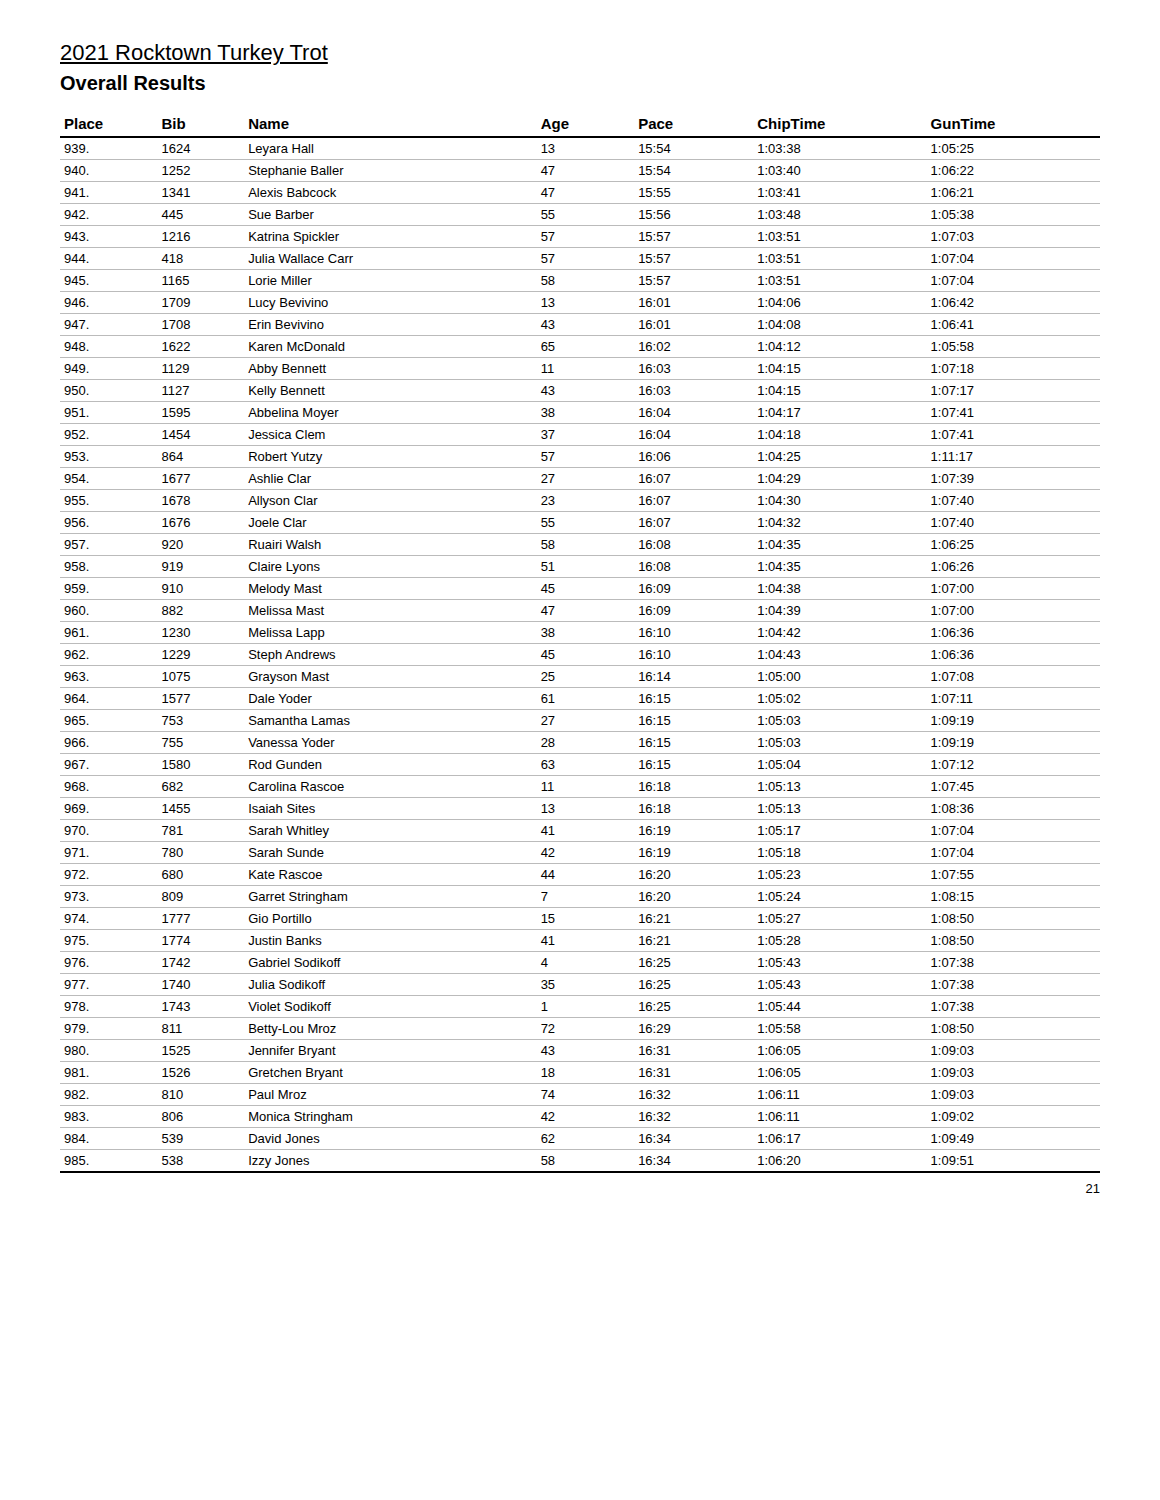2021 Rocktown Turkey Trot
Overall Results
| Place | Bib | Name | Age | Pace | ChipTime | GunTime |
| --- | --- | --- | --- | --- | --- | --- |
| 939. | 1624 | Leyara Hall | 13 | 15:54 | 1:03:38 | 1:05:25 |
| 940. | 1252 | Stephanie Baller | 47 | 15:54 | 1:03:40 | 1:06:22 |
| 941. | 1341 | Alexis Babcock | 47 | 15:55 | 1:03:41 | 1:06:21 |
| 942. | 445 | Sue Barber | 55 | 15:56 | 1:03:48 | 1:05:38 |
| 943. | 1216 | Katrina Spickler | 57 | 15:57 | 1:03:51 | 1:07:03 |
| 944. | 418 | Julia Wallace Carr | 57 | 15:57 | 1:03:51 | 1:07:04 |
| 945. | 1165 | Lorie Miller | 58 | 15:57 | 1:03:51 | 1:07:04 |
| 946. | 1709 | Lucy Bevivino | 13 | 16:01 | 1:04:06 | 1:06:42 |
| 947. | 1708 | Erin Bevivino | 43 | 16:01 | 1:04:08 | 1:06:41 |
| 948. | 1622 | Karen McDonald | 65 | 16:02 | 1:04:12 | 1:05:58 |
| 949. | 1129 | Abby Bennett | 11 | 16:03 | 1:04:15 | 1:07:18 |
| 950. | 1127 | Kelly Bennett | 43 | 16:03 | 1:04:15 | 1:07:17 |
| 951. | 1595 | Abbelina Moyer | 38 | 16:04 | 1:04:17 | 1:07:41 |
| 952. | 1454 | Jessica Clem | 37 | 16:04 | 1:04:18 | 1:07:41 |
| 953. | 864 | Robert Yutzy | 57 | 16:06 | 1:04:25 | 1:11:17 |
| 954. | 1677 | Ashlie Clar | 27 | 16:07 | 1:04:29 | 1:07:39 |
| 955. | 1678 | Allyson Clar | 23 | 16:07 | 1:04:30 | 1:07:40 |
| 956. | 1676 | Joele Clar | 55 | 16:07 | 1:04:32 | 1:07:40 |
| 957. | 920 | Ruairi Walsh | 58 | 16:08 | 1:04:35 | 1:06:25 |
| 958. | 919 | Claire Lyons | 51 | 16:08 | 1:04:35 | 1:06:26 |
| 959. | 910 | Melody Mast | 45 | 16:09 | 1:04:38 | 1:07:00 |
| 960. | 882 | Melissa Mast | 47 | 16:09 | 1:04:39 | 1:07:00 |
| 961. | 1230 | Melissa Lapp | 38 | 16:10 | 1:04:42 | 1:06:36 |
| 962. | 1229 | Steph Andrews | 45 | 16:10 | 1:04:43 | 1:06:36 |
| 963. | 1075 | Grayson Mast | 25 | 16:14 | 1:05:00 | 1:07:08 |
| 964. | 1577 | Dale Yoder | 61 | 16:15 | 1:05:02 | 1:07:11 |
| 965. | 753 | Samantha Lamas | 27 | 16:15 | 1:05:03 | 1:09:19 |
| 966. | 755 | Vanessa Yoder | 28 | 16:15 | 1:05:03 | 1:09:19 |
| 967. | 1580 | Rod Gunden | 63 | 16:15 | 1:05:04 | 1:07:12 |
| 968. | 682 | Carolina Rascoe | 11 | 16:18 | 1:05:13 | 1:07:45 |
| 969. | 1455 | Isaiah Sites | 13 | 16:18 | 1:05:13 | 1:08:36 |
| 970. | 781 | Sarah Whitley | 41 | 16:19 | 1:05:17 | 1:07:04 |
| 971. | 780 | Sarah Sunde | 42 | 16:19 | 1:05:18 | 1:07:04 |
| 972. | 680 | Kate Rascoe | 44 | 16:20 | 1:05:23 | 1:07:55 |
| 973. | 809 | Garret Stringham | 7 | 16:20 | 1:05:24 | 1:08:15 |
| 974. | 1777 | Gio Portillo | 15 | 16:21 | 1:05:27 | 1:08:50 |
| 975. | 1774 | Justin Banks | 41 | 16:21 | 1:05:28 | 1:08:50 |
| 976. | 1742 | Gabriel Sodikoff | 4 | 16:25 | 1:05:43 | 1:07:38 |
| 977. | 1740 | Julia Sodikoff | 35 | 16:25 | 1:05:43 | 1:07:38 |
| 978. | 1743 | Violet Sodikoff | 1 | 16:25 | 1:05:44 | 1:07:38 |
| 979. | 811 | Betty-Lou Mroz | 72 | 16:29 | 1:05:58 | 1:08:50 |
| 980. | 1525 | Jennifer Bryant | 43 | 16:31 | 1:06:05 | 1:09:03 |
| 981. | 1526 | Gretchen Bryant | 18 | 16:31 | 1:06:05 | 1:09:03 |
| 982. | 810 | Paul Mroz | 74 | 16:32 | 1:06:11 | 1:09:03 |
| 983. | 806 | Monica Stringham | 42 | 16:32 | 1:06:11 | 1:09:02 |
| 984. | 539 | David Jones | 62 | 16:34 | 1:06:17 | 1:09:49 |
| 985. | 538 | Izzy Jones | 58 | 16:34 | 1:06:20 | 1:09:51 |
21